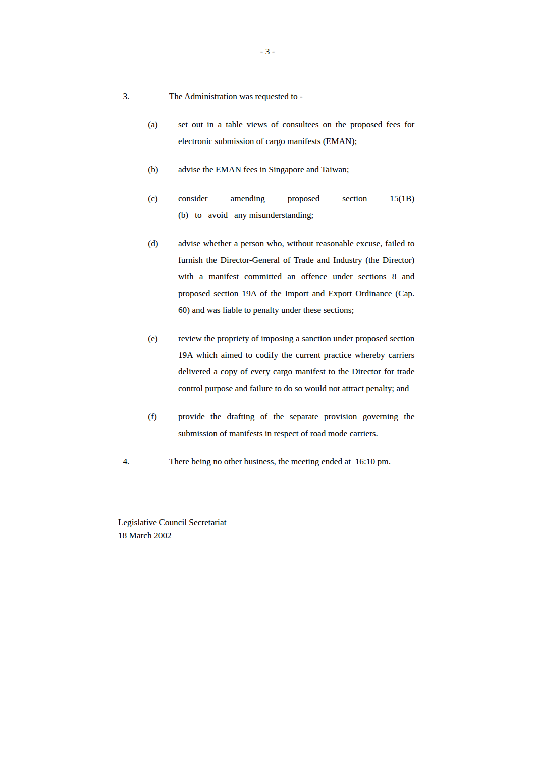- 3 -
3.
The Administration was requested to -
(a)
set out in a table views of consultees on the proposed fees for electronic submission of cargo manifests (EMAN);
(b)
advise the EMAN fees in Singapore and Taiwan;
(c)
consider amending proposed section 15(1B)(b) to avoid any misunderstanding;
(d)
advise whether a person who, without reasonable excuse, failed to furnish the Director-General of Trade and Industry (the Director) with a manifest committed an offence under sections 8 and proposed section 19A of the Import and Export Ordinance (Cap. 60) and was liable to penalty under these sections;
(e)
review the propriety of imposing a sanction under proposed section 19A which aimed to codify the current practice whereby carriers delivered a copy of every cargo manifest to the Director for trade control purpose and failure to do so would not attract penalty; and
(f)
provide the drafting of the separate provision governing the submission of manifests in respect of road mode carriers.
4.
There being no other business, the meeting ended at 16:10 pm.
Legislative Council Secretariat
18 March 2002